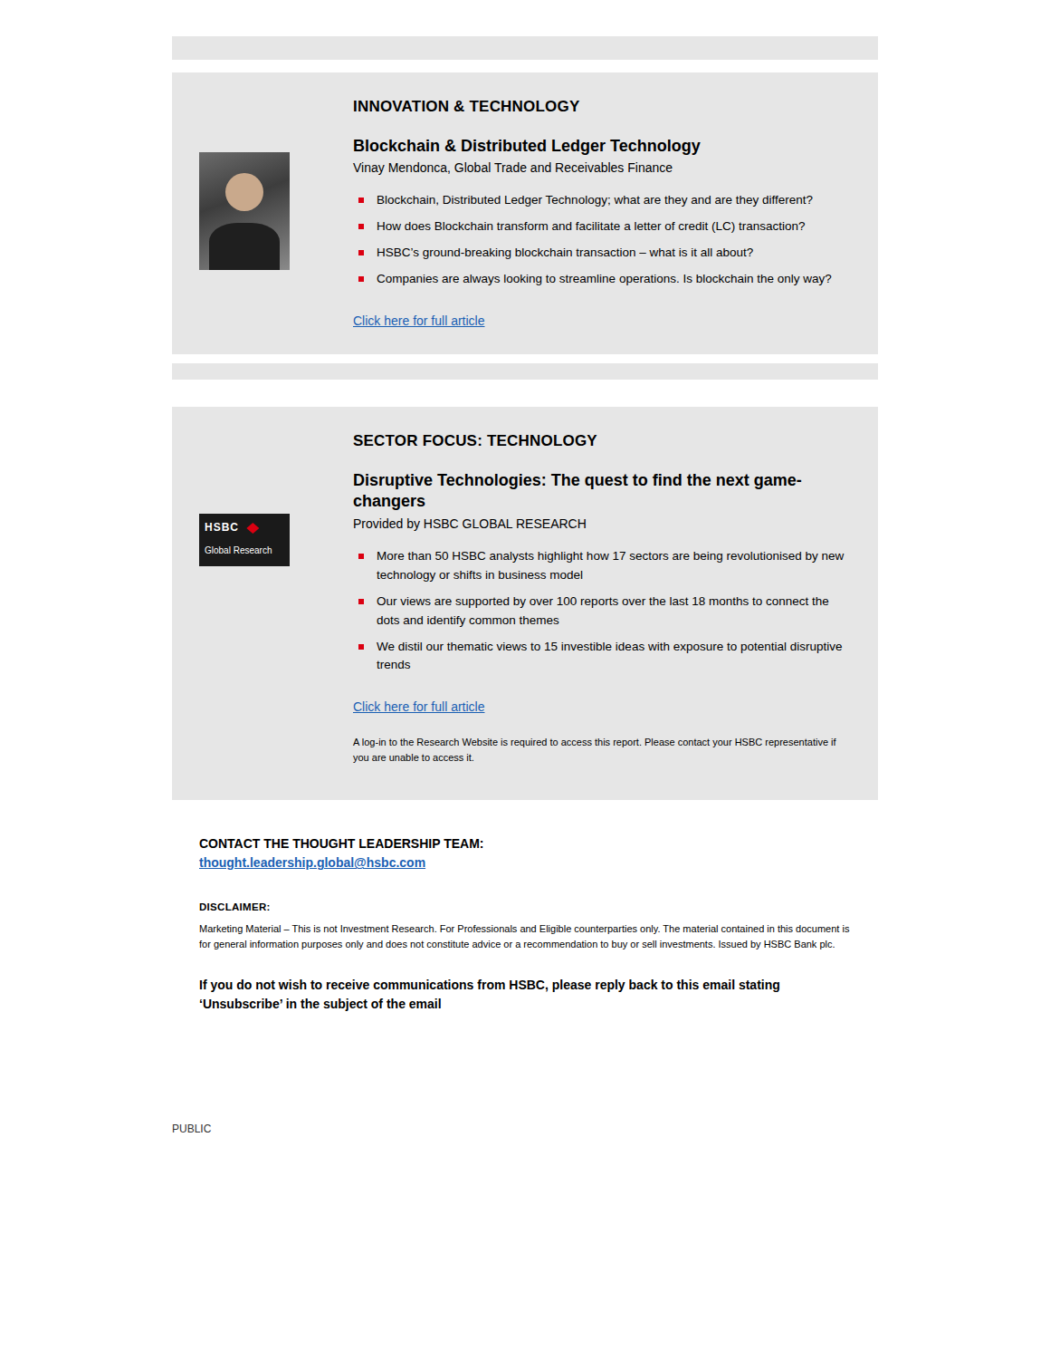INNOVATION & TECHNOLOGY
Blockchain & Distributed Ledger Technology
Vinay Mendonca, Global Trade and Receivables Finance
Blockchain, Distributed Ledger Technology; what are they and are they different?
How does Blockchain transform and facilitate a letter of credit (LC) transaction?
HSBC’s ground-breaking blockchain transaction – what is it all about?
Companies are always looking to streamline operations. Is blockchain the only way?
Click here for full article
HSBC
Global Research
SECTOR FOCUS: TECHNOLOGY
Disruptive Technologies: The quest to find the next game-changers
Provided by HSBC GLOBAL RESEARCH
More than 50 HSBC analysts highlight how 17 sectors are being revolutionised by new technology or shifts in business model
Our views are supported by over 100 reports over the last 18 months to connect the dots and identify common themes
We distil our thematic views to 15 investible ideas with exposure to potential disruptive trends
Click here for full article
A log-in to the Research Website is required to access this report. Please contact your HSBC representative if you are unable to access it.
CONTACT THE THOUGHT LEADERSHIP TEAM:
thought.leadership.global@hsbc.com
DISCLAIMER:
Marketing Material – This is not Investment Research. For Professionals and Eligible counterparties only. The material contained in this document is for general information purposes only and does not constitute advice or a recommendation to buy or sell investments. Issued by HSBC Bank plc.
If you do not wish to receive communications from HSBC, please reply back to this email stating ‘Unsubscribe’ in the subject of the email
PUBLIC